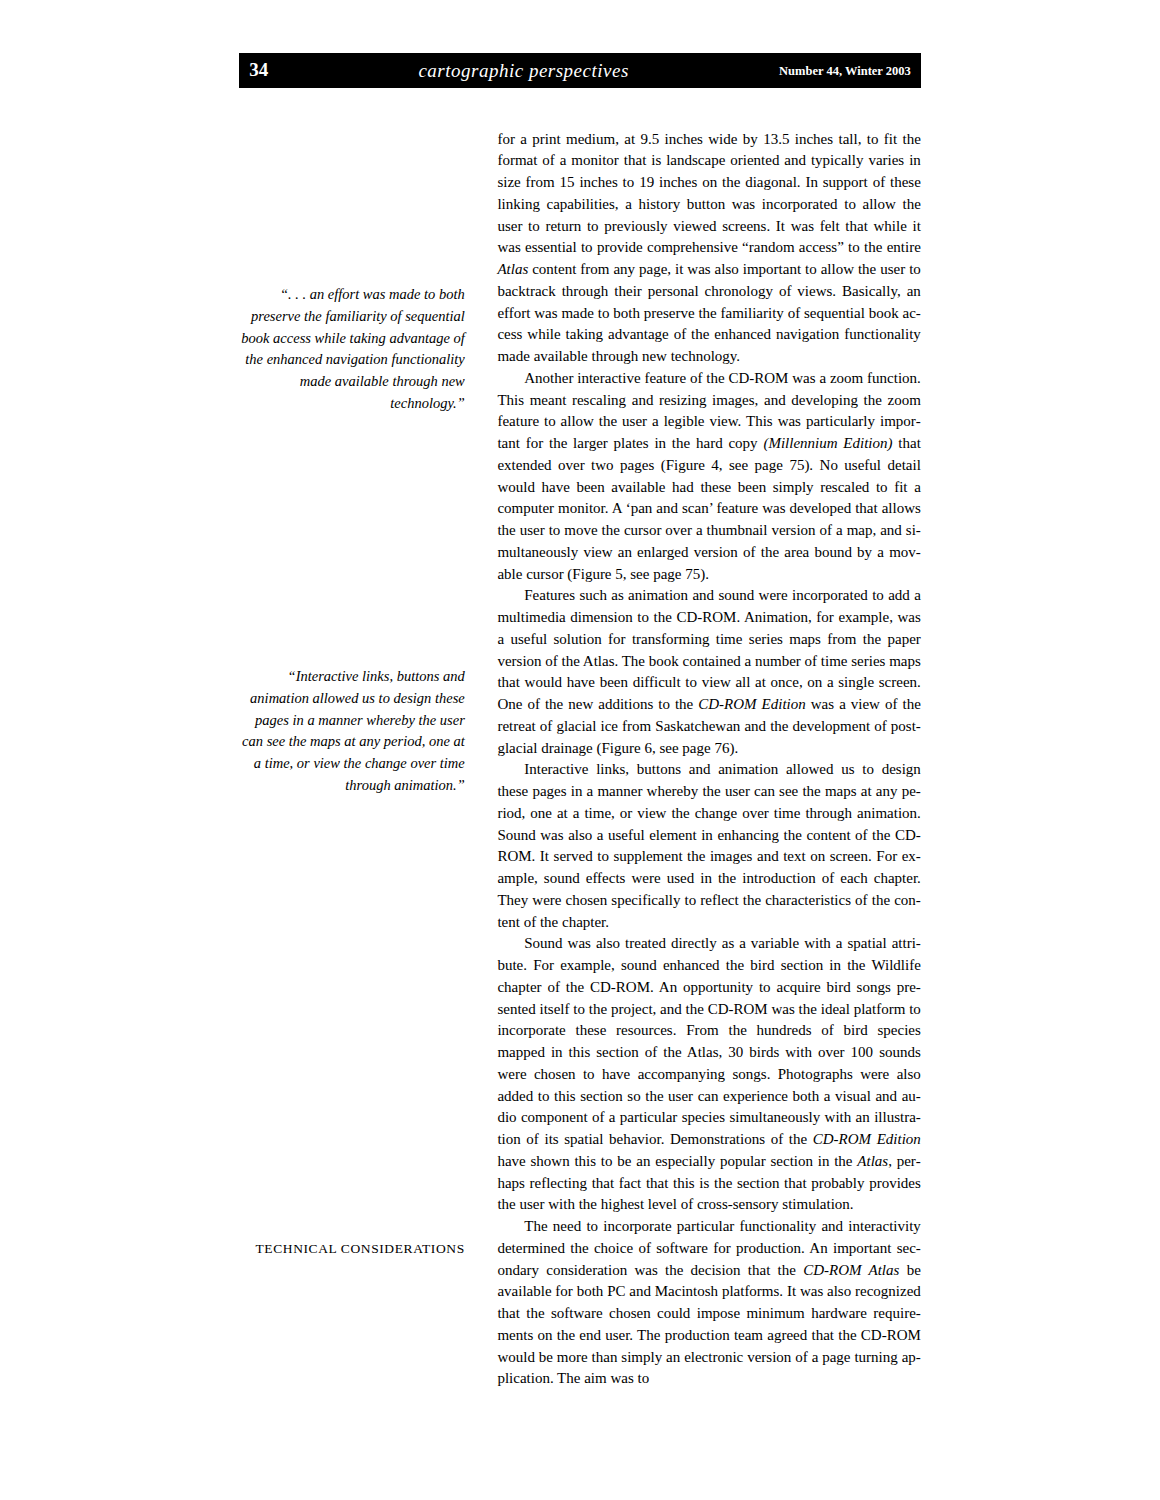34
cartographic perspectives
Number 44, Winter 2003
“. . . an effort was made to both preserve the familiarity of sequential book access while taking advantage of the enhanced navigation functionality made available through new technology.”
“Interactive links, buttons and animation allowed us to design these pages in a manner whereby the user can see the maps at any period, one at a time, or view the change over time through animation.”
TECHNICAL CONSIDERATIONS
for a print medium, at 9.5 inches wide by 13.5 inches tall, to fit the format of a monitor that is landscape oriented and typically varies in size from 15 inches to 19 inches on the diagonal. In support of these linking capabilities, a history button was incorporated to allow the user to return to previously viewed screens. It was felt that while it was essential to provide comprehensive “random access” to the entire Atlas content from any page, it was also important to allow the user to backtrack through their personal chronology of views. Basically, an effort was made to both preserve the familiarity of sequential book access while taking advantage of the enhanced navigation functionality made available through new technology.
Another interactive feature of the CD-ROM was a zoom function. This meant rescaling and resizing images, and developing the zoom feature to allow the user a legible view. This was particularly important for the larger plates in the hard copy (Millennium Edition) that extended over two pages (Figure 4, see page 75). No useful detail would have been available had these been simply rescaled to fit a computer monitor. A ‘pan and scan’ feature was developed that allows the user to move the cursor over a thumbnail version of a map, and simultaneously view an enlarged version of the area bound by a movable cursor (Figure 5, see page 75).
Features such as animation and sound were incorporated to add a multimedia dimension to the CD-ROM. Animation, for example, was a useful solution for transforming time series maps from the paper version of the Atlas. The book contained a number of time series maps that would have been difficult to view all at once, on a single screen. One of the new additions to the CD-ROM Edition was a view of the retreat of glacial ice from Saskatchewan and the development of post-glacial drainage (Figure 6, see page 76).
Interactive links, buttons and animation allowed us to design these pages in a manner whereby the user can see the maps at any period, one at a time, or view the change over time through animation. Sound was also a useful element in enhancing the content of the CD-ROM. It served to supplement the images and text on screen. For example, sound effects were used in the introduction of each chapter. They were chosen specifically to reflect the characteristics of the content of the chapter.
Sound was also treated directly as a variable with a spatial attribute. For example, sound enhanced the bird section in the Wildlife chapter of the CD-ROM. An opportunity to acquire bird songs presented itself to the project, and the CD-ROM was the ideal platform to incorporate these resources. From the hundreds of bird species mapped in this section of the Atlas, 30 birds with over 100 sounds were chosen to have accompanying songs. Photographs were also added to this section so the user can experience both a visual and audio component of a particular species simultaneously with an illustration of its spatial behavior. Demonstrations of the CD-ROM Edition have shown this to be an especially popular section in the Atlas, perhaps reflecting that fact that this is the section that probably provides the user with the highest level of cross-sensory stimulation.
The need to incorporate particular functionality and interactivity determined the choice of software for production. An important secondary consideration was the decision that the CD-ROM Atlas be available for both PC and Macintosh platforms. It was also recognized that the software chosen could impose minimum hardware requirements on the end user. The production team agreed that the CD-ROM would be more than simply an electronic version of a page turning application. The aim was to